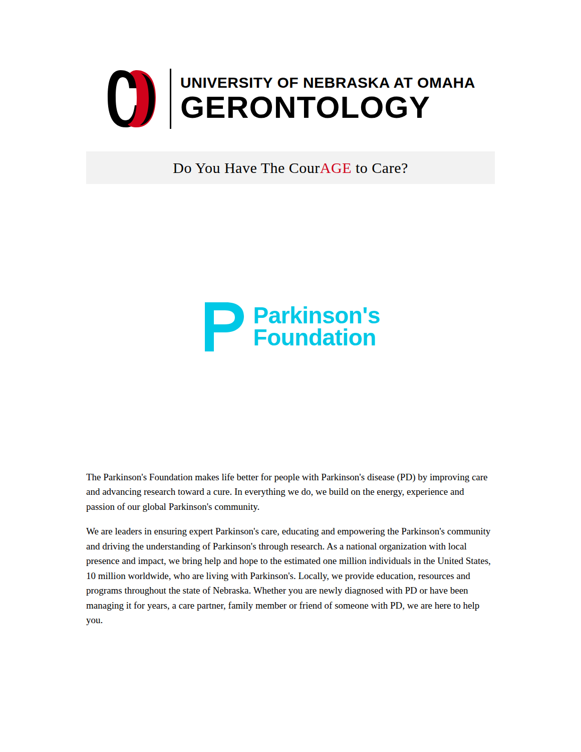UNIVERSITY OF NEBRASKA AT OMAHA
GERONTOLOGY
Do You Have The CourAGE to Care?
Parkinson's
Foundation
The Parkinson's Foundation makes life better for people with Parkinson's disease (PD) by improving care and advancing research toward a cure. In everything we do, we build on the energy, experience and passion of our global Parkinson's community.
We are leaders in ensuring expert Parkinson's care, educating and empowering the Parkinson's community and driving the understanding of Parkinson's through research. As a national organization with local presence and impact, we bring help and hope to the estimated one million individuals in the United States, 10 million worldwide, who are living with Parkinson's. Locally, we provide education, resources and programs throughout the state of Nebraska. Whether you are newly diagnosed with PD or have been managing it for years, a care partner, family member or friend of someone with PD, we are here to help you.